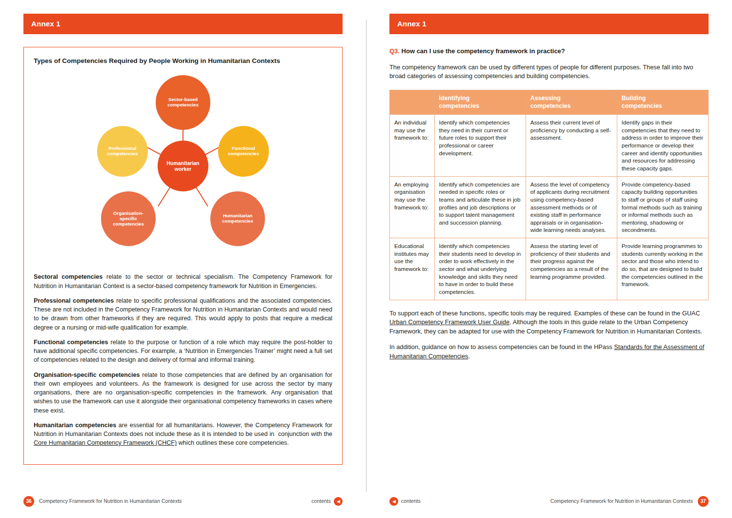Annex 1
Types of Competencies Required by People Working in Humanitarian Contexts
Sector-based
competencies
Functional
competencies
Professional
competencies
Organisation-
specific
competencies
Humanitarian
competencies
Humanitarian
worker
Sectoral competencies relate to the sector or technical specialism. The Competency Framework for Nutrition in Humanitarian Context is a sector-based competency framework for Nutrition in Emergencies.
Professional competencies relate to specific professional qualifications and the associated competencies. These are not included in the Competency Framework for Nutrition in Humanitarian Contexts and would need to be drawn from other frameworks if they are required. This would apply to posts that require a medical degree or a nursing or mid-wife qualification for example.
Functional competencies relate to the purpose or function of a role which may require the post-holder to have additional specific competencies. For example, a ‘Nutrition in Emergencies Trainer’ might need a full set of competencies related to the design and delivery of formal and informal training.
Organisation-specific competencies relate to those competencies that are defined by an organisation for their own employees and volunteers. As the framework is designed for use across the sector by many organisations, there are no organisation-specific competencies in the framework. Any organisation that wishes to use the framework can use it alongside their organisational competency frameworks in cases where these exist.
Humanitarian competencies are essential for all humanitarians. However, the Competency Framework for Nutrition in Humanitarian Contexts does not include these as it is intended to be used in conjunction with the Core Humanitarian Competency Framework (CHCF) which outlines these core competencies.
36 Competency Framework for Nutrition in Humanitarian Contexts contents◀
Annex 1
Q3. How can I use the competency framework in practice?
The competency framework can be used by different types of people for different purposes. These fall into two broad categories of assessing competencies and building competencies.
| | Identifying competencies | Assessing competencies | Building competencies |
| --- | --- | --- | --- |
| An individual may use the framework to: | Identify which competencies they need in their current or future roles to support their professional or career development. | Assess their current level of proficiency by conducting a self-assessment. | Identify gaps in their competencies that they need to address in order to improve their performance or develop their career and identify opportunities and resources for addressing these capacity gaps. |
| An employing organisation may use the framework to: | Identify which competencies are needed in specific roles or teams and articulate these in job profiles and job descriptions or to support talent management and succession planning. | Assess the level of competency of applicants during recruitment using competency-based assessment methods or of existing staff in performance appraisals or in organisation-wide learning needs analyses. | Provide competency-based capacity building opportunities to staff or groups of staff using formal methods such as training or informal methods such as mentoring, shadowing or secondments. |
| Educational institutes may use the framework to: | Identify which competencies their students need to develop in order to work effectively in the sector and what underlying knowledge and skills they need to have in order to build these competencies. | Assess the starting level of proficiency of their students and their progress against the competencies as a result of the learning programme provided. | Provide learning programmes to students currently working in the sector and those who intend to do so, that are designed to build the competencies outlined in the framework. |
To support each of these functions, specific tools may be required. Examples of these can be found in the GUAC Urban Competency Framework User Guide. Although the tools in this guide relate to the Urban Competency Framework, they can be adapted for use with the Competency Framework for Nutrition in Humanitarian Contexts.
In addition, guidance on how to assess competencies can be found in the HPass Standards for the Assessment of Humanitarian Competencies.
◀contents Competency Framework for Nutrition in Humanitarian Contexts 37